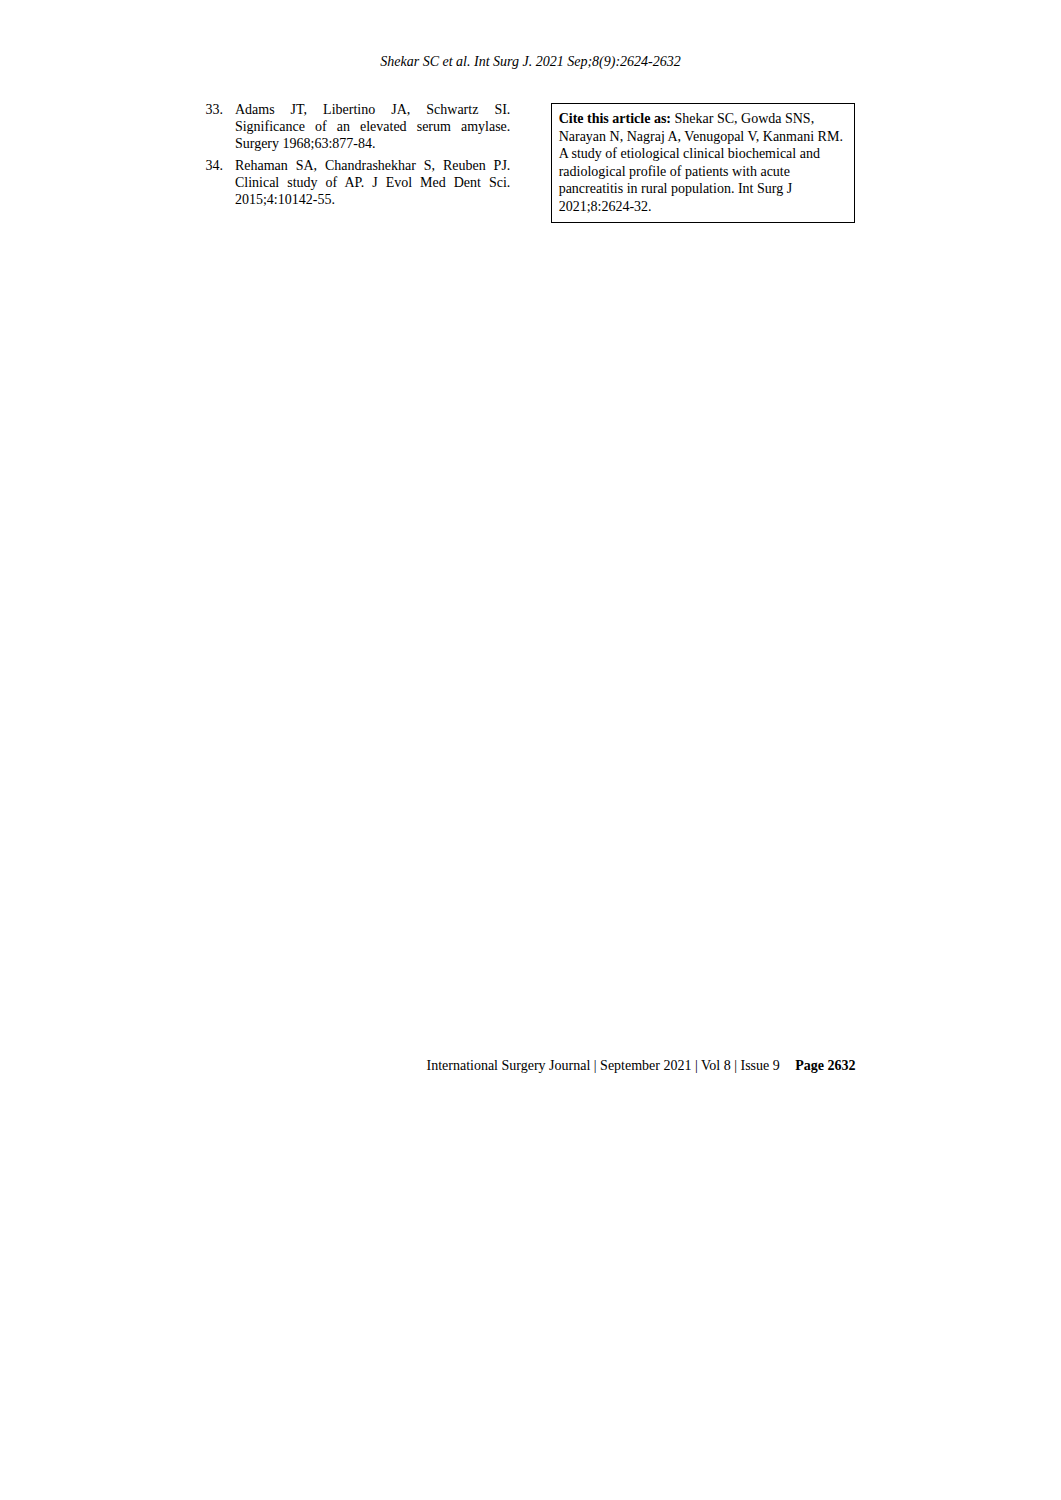Shekar SC et al. Int Surg J. 2021 Sep;8(9):2624-2632
33. Adams JT, Libertino JA, Schwartz SI. Significance of an elevated serum amylase. Surgery 1968;63:877-84.
34. Rehaman SA, Chandrashekhar S, Reuben PJ. Clinical study of AP. J Evol Med Dent Sci. 2015;4:10142-55.
Cite this article as: Shekar SC, Gowda SNS, Narayan N, Nagraj A, Venugopal V, Kanmani RM. A study of etiological clinical biochemical and radiological profile of patients with acute pancreatitis in rural population. Int Surg J 2021;8:2624-32.
International Surgery Journal | September 2021 | Vol 8 | Issue 9Page 2632